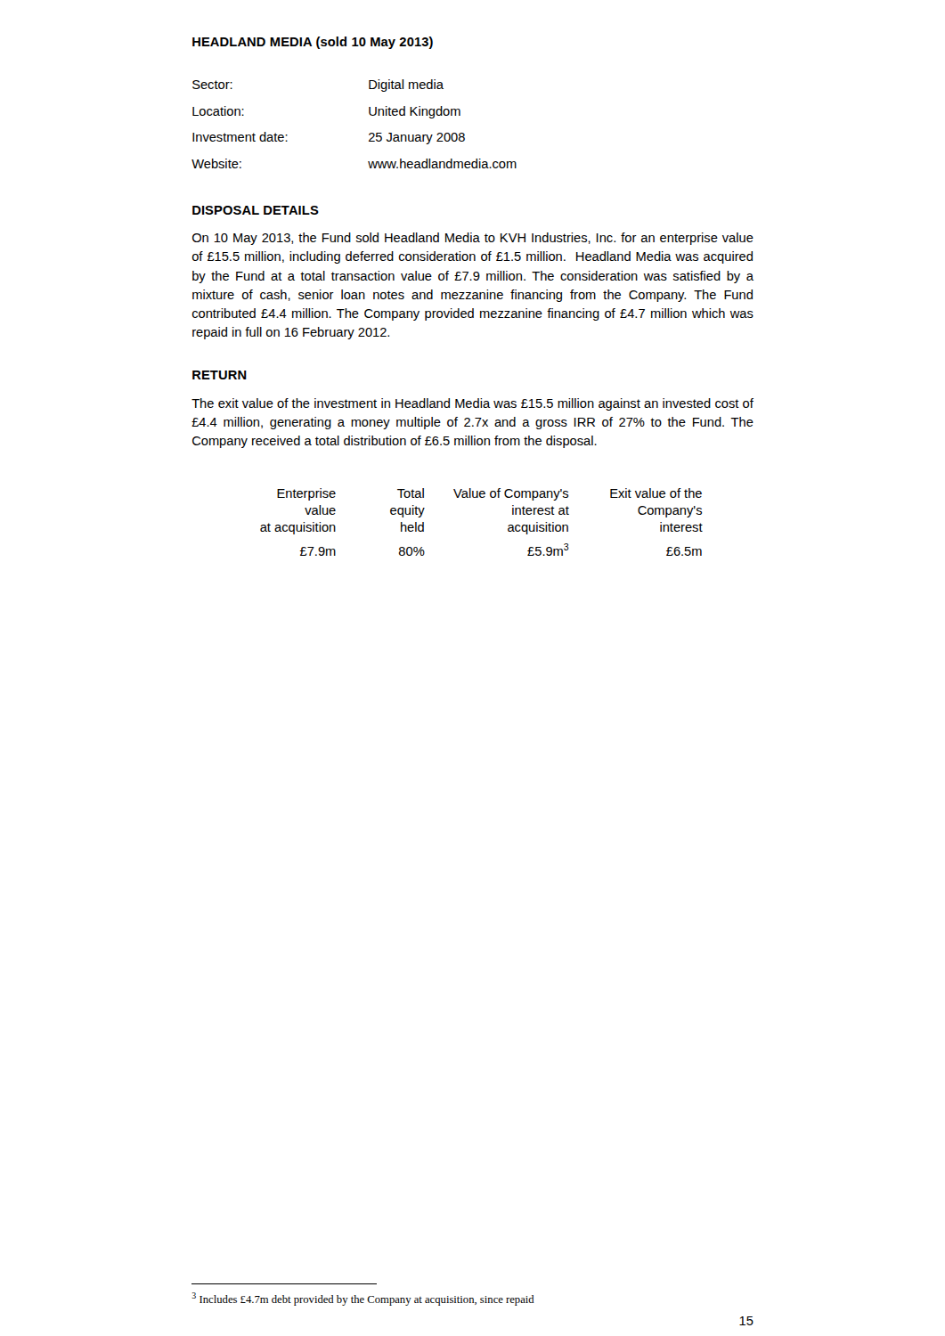HEADLAND MEDIA (sold 10 May 2013)
| Sector: | Digital media |
| Location: | United Kingdom |
| Investment date: | 25 January 2008 |
| Website: | www.headlandmedia.com |
DISPOSAL DETAILS
On 10 May 2013, the Fund sold Headland Media to KVH Industries, Inc. for an enterprise value of £15.5 million, including deferred consideration of £1.5 million. Headland Media was acquired by the Fund at a total transaction value of £7.9 million. The consideration was satisfied by a mixture of cash, senior loan notes and mezzanine financing from the Company. The Fund contributed £4.4 million. The Company provided mezzanine financing of £4.7 million which was repaid in full on 16 February 2012.
RETURN
The exit value of the investment in Headland Media was £15.5 million against an invested cost of £4.4 million, generating a money multiple of 2.7x and a gross IRR of 27% to the Fund. The Company received a total distribution of £6.5 million from the disposal.
| Enterprise value at acquisition | Total equity held | Value of Company's interest at acquisition | Exit value of the Company's interest |
| --- | --- | --- | --- |
| £7.9m | 80% | £5.9m 3 | £6.5m |
3 Includes £4.7m debt provided by the Company at acquisition, since repaid
15